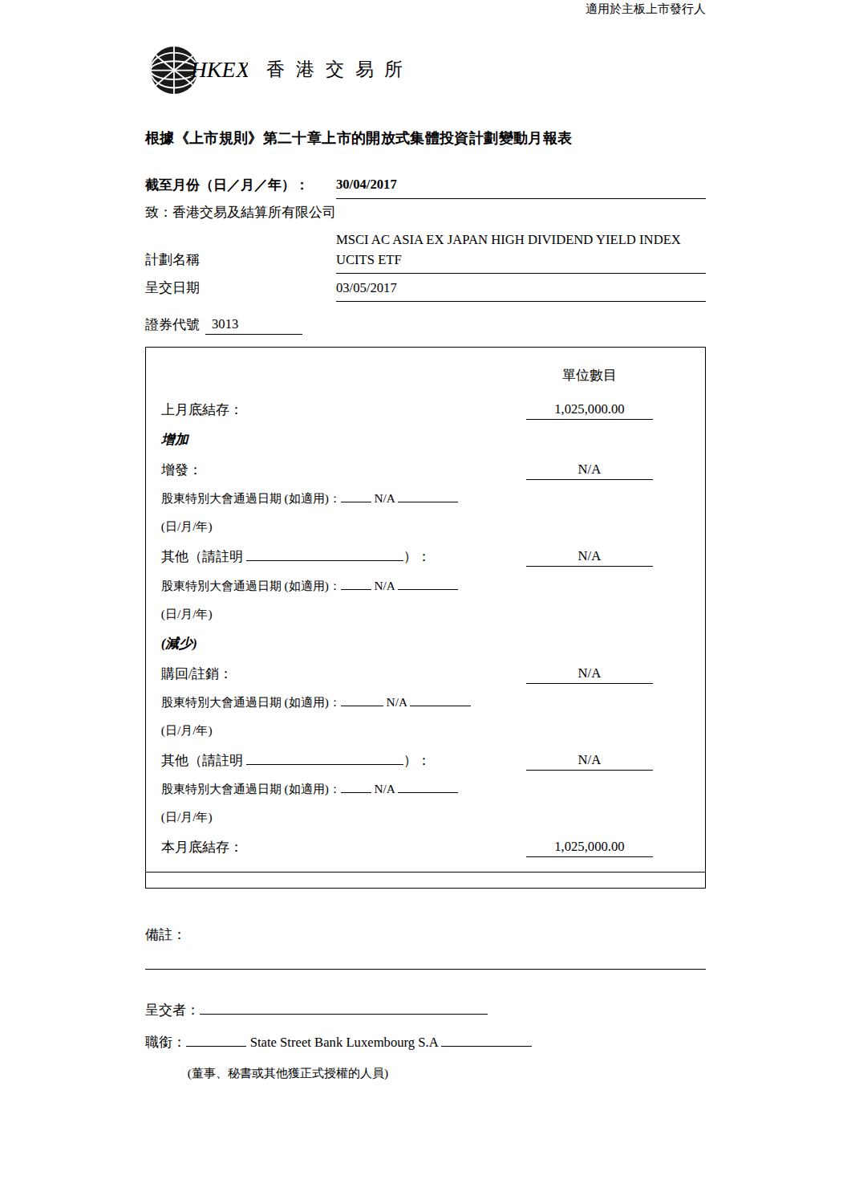適用於主板上市發行人
HKE X
香 港 交 易 所
根據《上市規則》第二十章上市的開放式集體投資計劃變動月報表
| 截至月份（日／月／年）： | 30/04/2017 |
| 致：香港交易及結算所有限公司 | |
| 計劃名稱 | MSCI AC ASIA EX JAPAN HIGH DIVIDEND YIELD INDEX UCITS ETF |
| 呈交日期 | 03/05/2017 |
證券代號 3013
| | 單位數目 |
| 上月底結存： | 1,025,000.00 |
| 增加 | |
| 增發： | N/A |
| 股東特別大會通過日期 (如適用)： N/A | |
| (日/月/年) | |
| 其他（請註明 ）： | N/A |
| 股東特別大會通過日期 (如適用)： N/A | |
| (日/月/年) | |
| (減少) | |
| 購回/註銷： | N/A |
| 股東特別大會通過日期 (如適用)： N/A | |
| (日/月/年) | |
| 其他（請註明 ）： | N/A |
| 股東特別大會通過日期 (如適用)： N/A | |
| (日/月/年) | |
| 本月底結存： | 1,025,000.00 |
備註：
呈交者：
職銜： State Street Bank Luxembourg S.A
(董事、秘書或其他獲正式授權的人員)